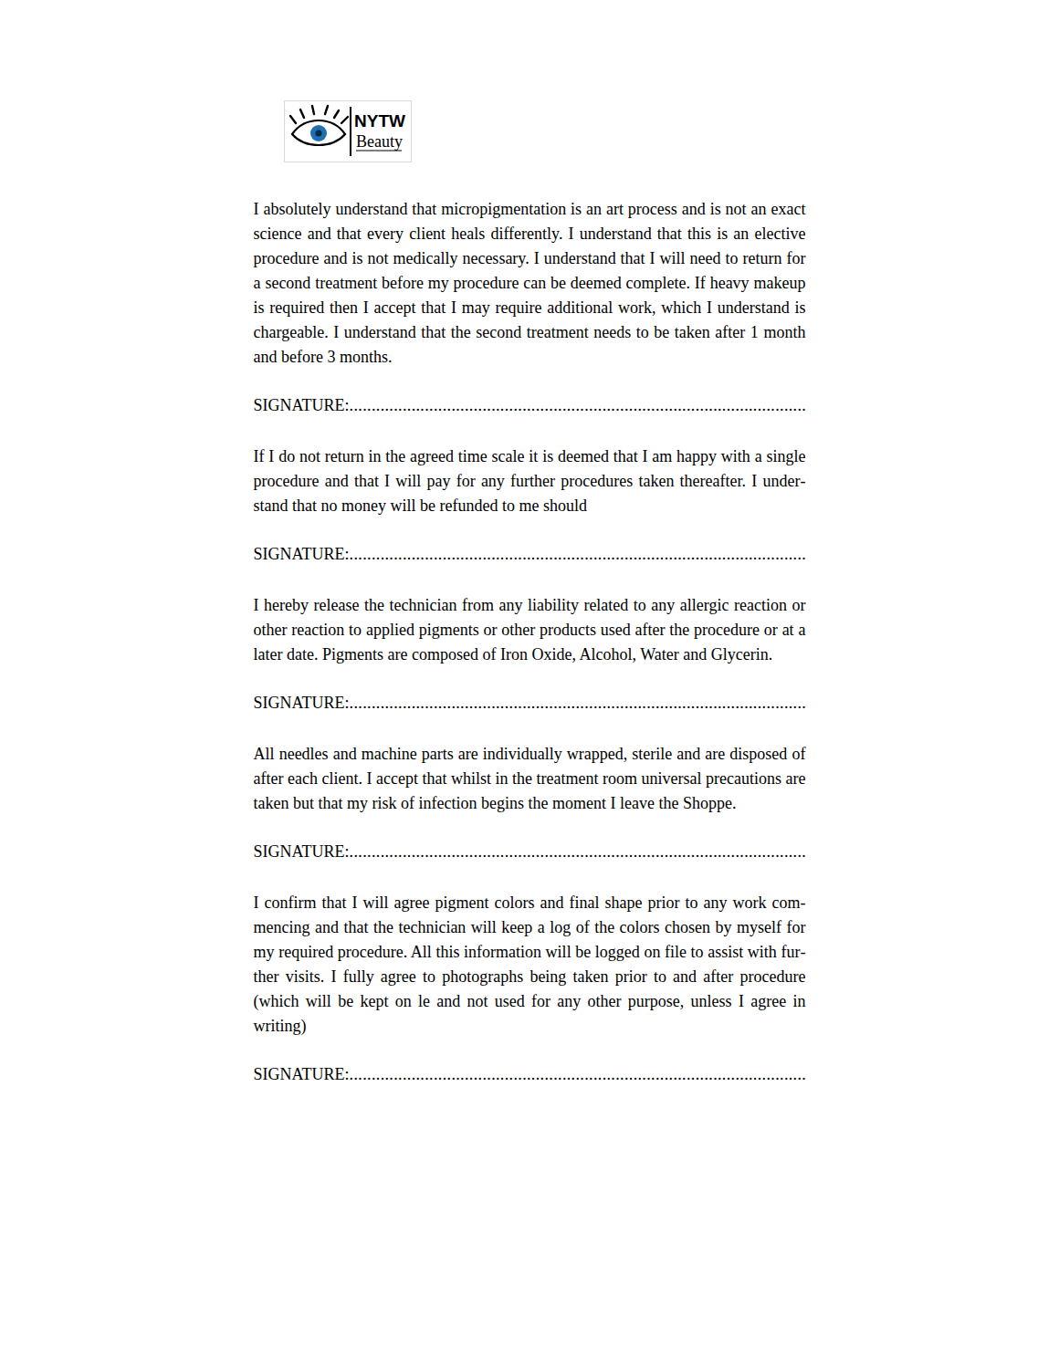NYTW Beauty Bar
I absolutely understand that micropigmentation is an art process and is not an exact science and that every client heals differently. I understand that this is an elective procedure and is not medically necessary. I understand that I will need to return for a second treatment before my procedure can be deemed complete. If heavy makeup is required then I accept that I may require additional work, which I understand is chargeable. I understand that the second treatment needs to be taken after 1 month and before 3 months.
SIGNATURE:.............................................................................................................................................
If I do not return in the agreed time scale it is deemed that I am happy with a single procedure and that I will pay for any further procedures taken thereafter. I understand that no money will be refunded to me should
SIGNATURE:.............................................................................................................................................
I hereby release the technician from any liability related to any allergic reaction or other reaction to applied pigments or other products used after the procedure or at a later date. Pigments are composed of Iron Oxide, Alcohol, Water and Glycerin.
SIGNATURE:..............................................................................................................................................
All needles and machine parts are individually wrapped, sterile and are disposed of after each client. I accept that whilst in the treatment room universal precautions are taken but that my risk of infection begins the moment I leave the Shoppe.
SIGNATURE:..............................................................................................................................................
I confirm that I will agree pigment colors and final shape prior to any work commencing and that the technician will keep a log of the colors chosen by myself for my required procedure. All this information will be logged on file to assist with further visits. I fully agree to photographs being taken prior to and after procedure (which will be kept on le and not used for any other purpose, unless I agree in writing)
SIGNATURE:..............................................................................................................................................